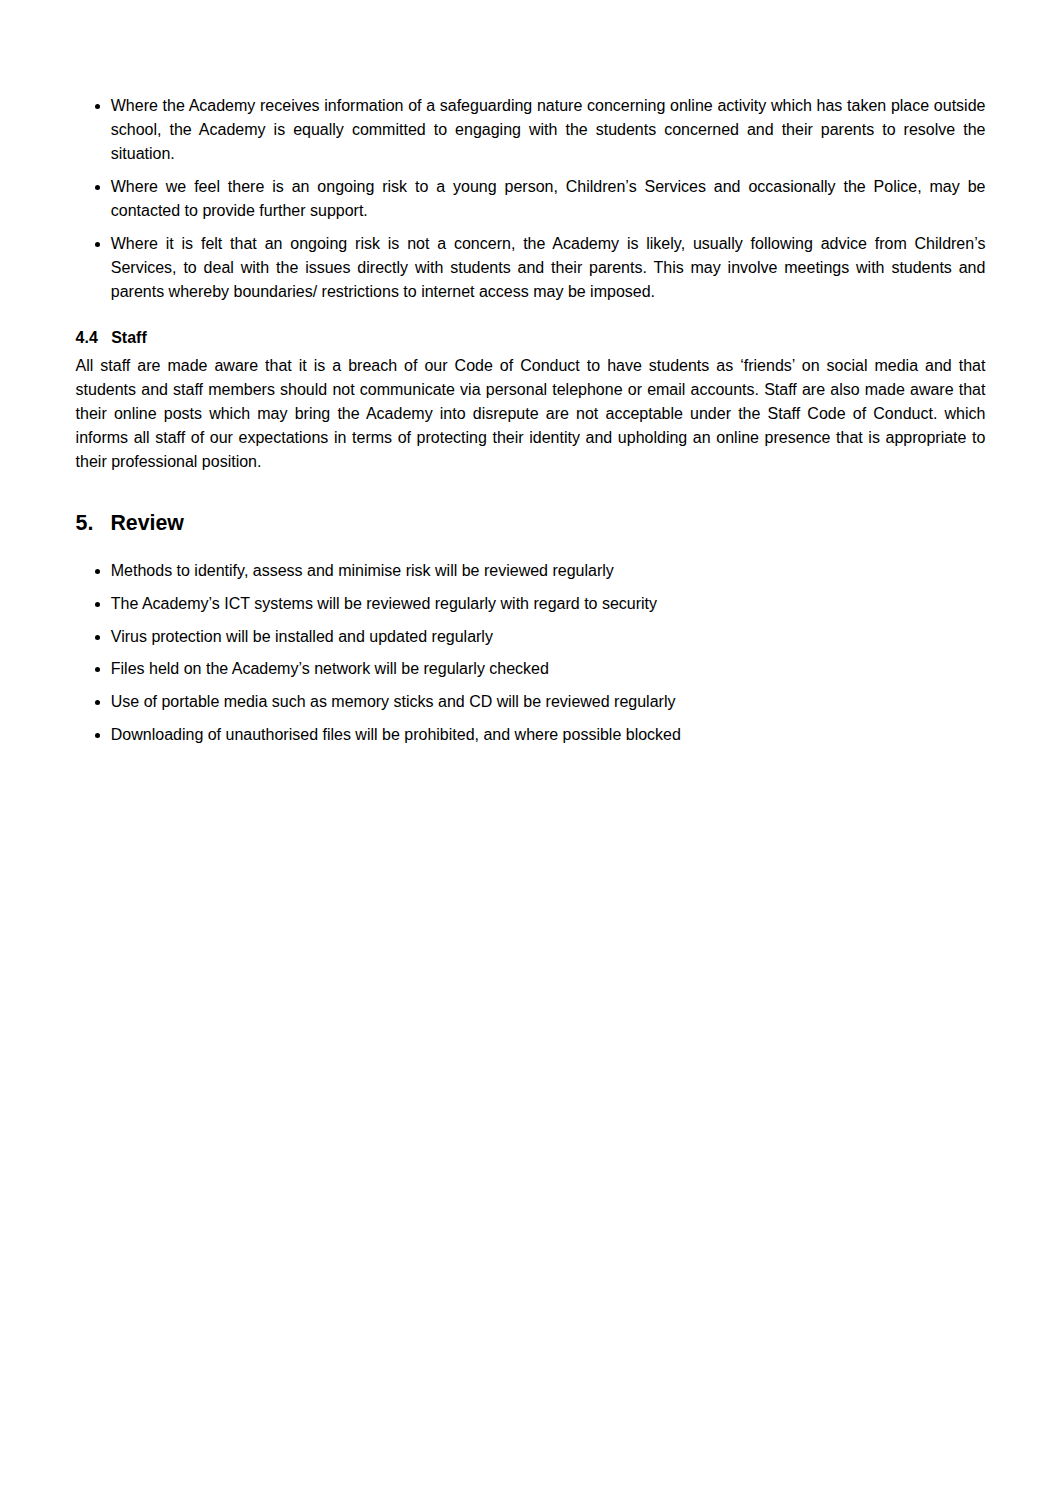Where the Academy receives information of a safeguarding nature concerning online activity which has taken place outside school, the Academy is equally committed to engaging with the students concerned and their parents to resolve the situation.
Where we feel there is an ongoing risk to a young person, Children’s Services and occasionally the Police, may be contacted to provide further support.
Where it is felt that an ongoing risk is not a concern, the Academy is likely, usually following advice from Children’s Services, to deal with the issues directly with students and their parents. This may involve meetings with students and parents whereby boundaries/ restrictions to internet access may be imposed.
4.4 Staff
All staff are made aware that it is a breach of our Code of Conduct to have students as ‘friends’ on social media and that students and staff members should not communicate via personal telephone or email accounts. Staff are also made aware that their online posts which may bring the Academy into disrepute are not acceptable under the Staff Code of Conduct. which informs all staff of our expectations in terms of protecting their identity and upholding an online presence that is appropriate to their professional position.
5. Review
Methods to identify, assess and minimise risk will be reviewed regularly
The Academy’s ICT systems will be reviewed regularly with regard to security
Virus protection will be installed and updated regularly
Files held on the Academy’s network will be regularly checked
Use of portable media such as memory sticks and CD will be reviewed regularly
Downloading of unauthorised files will be prohibited, and where possible blocked